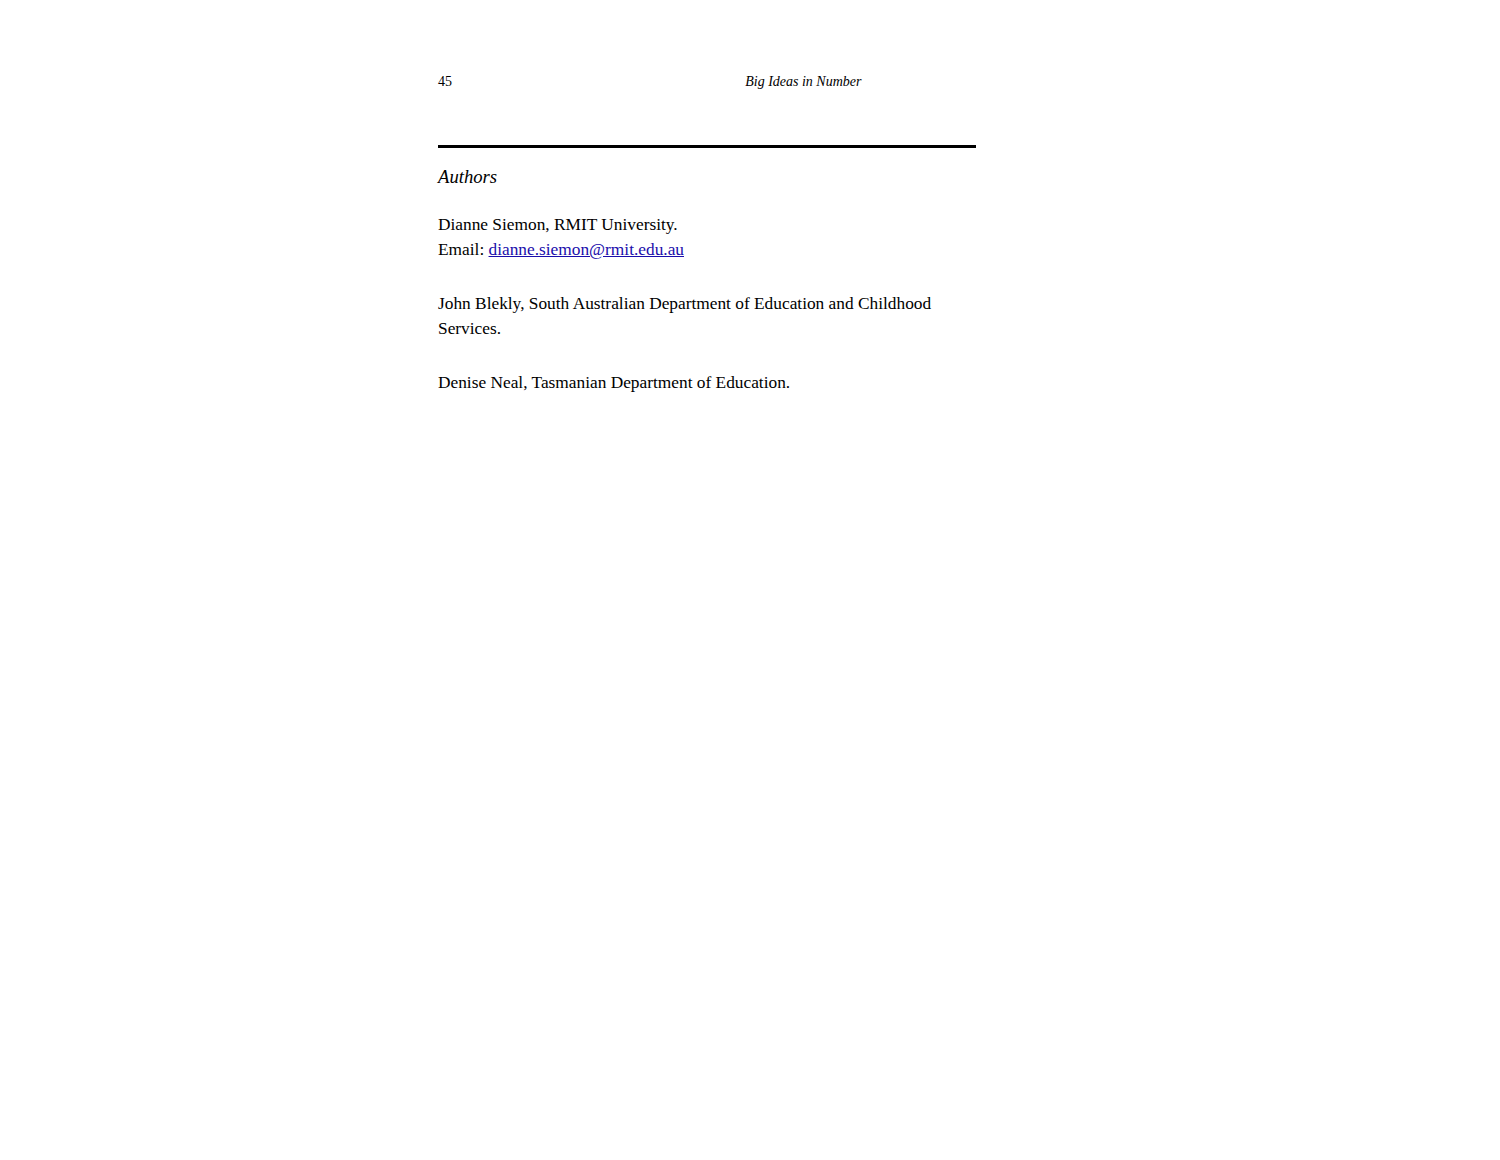45 Big Ideas in Number
Authors
Dianne Siemon, RMIT University. Email: dianne.siemon@rmit.edu.au
John Blekly, South Australian Department of Education and Childhood Services.
Denise Neal, Tasmanian Department of Education.